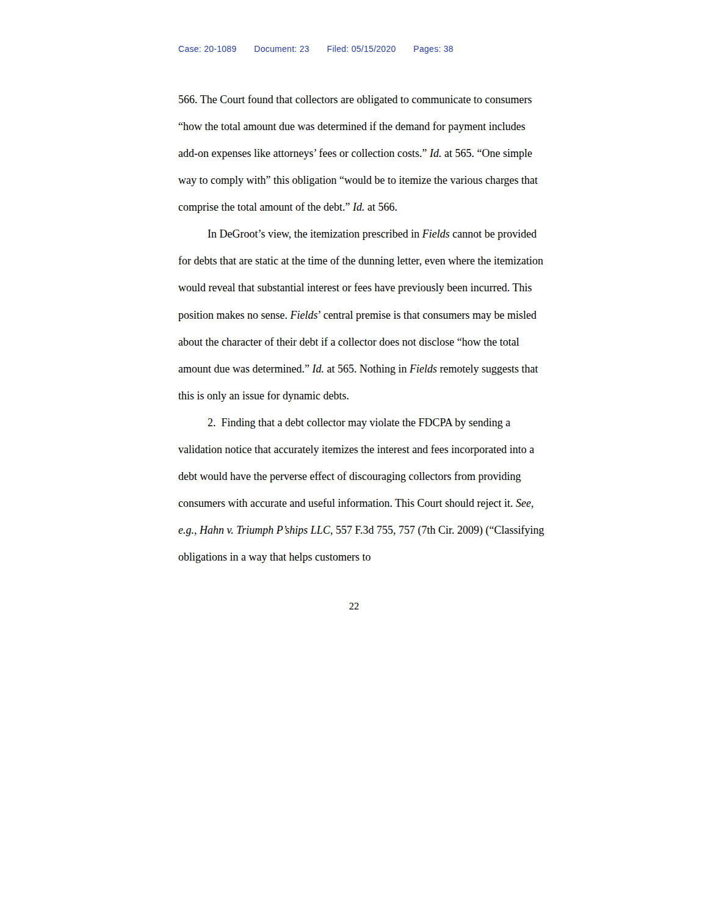Case: 20-1089 Document: 23 Filed: 05/15/2020 Pages: 38
566. The Court found that collectors are obligated to communicate to consumers “how the total amount due was determined if the demand for payment includes add-on expenses like attorneys’ fees or collection costs.” Id. at 565. “One simple way to comply with” this obligation “would be to itemize the various charges that comprise the total amount of the debt.” Id. at 566.
In DeGroot’s view, the itemization prescribed in Fields cannot be provided for debts that are static at the time of the dunning letter, even where the itemization would reveal that substantial interest or fees have previously been incurred. This position makes no sense. Fields’ central premise is that consumers may be misled about the character of their debt if a collector does not disclose “how the total amount due was determined.” Id. at 565. Nothing in Fields remotely suggests that this is only an issue for dynamic debts.
2. Finding that a debt collector may violate the FDCPA by sending a validation notice that accurately itemizes the interest and fees incorporated into a debt would have the perverse effect of discouraging collectors from providing consumers with accurate and useful information. This Court should reject it. See, e.g., Hahn v. Triumph P’ships LLC, 557 F.3d 755, 757 (7th Cir. 2009) (“Classifying obligations in a way that helps customers to
22